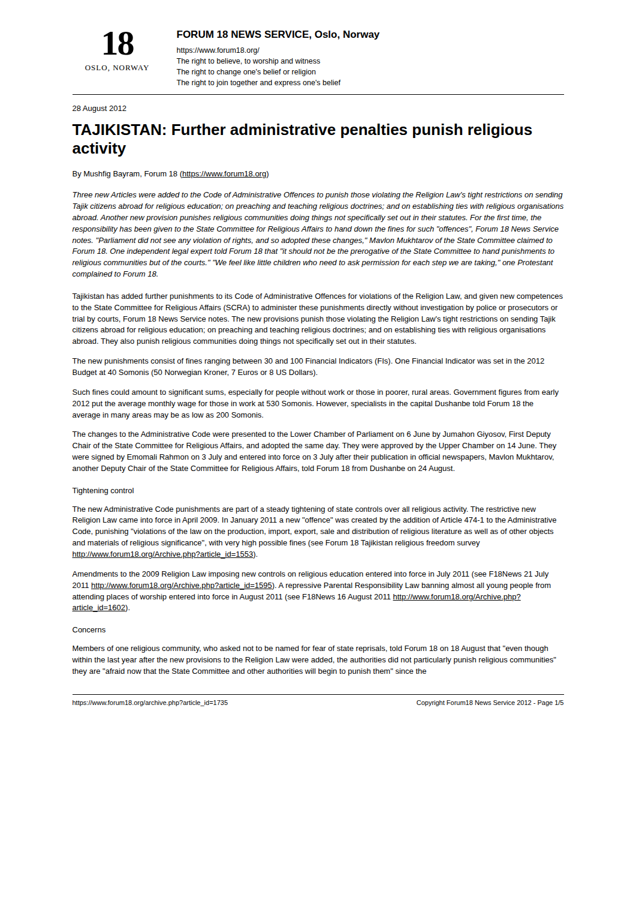18
OSLO, NORWAY
FORUM 18 NEWS SERVICE, Oslo, Norway
https://www.forum18.org/
The right to believe, to worship and witness
The right to change one's belief or religion
The right to join together and express one's belief
28 August 2012
TAJIKISTAN: Further administrative penalties punish religious activity
By Mushfig Bayram, Forum 18 (https://www.forum18.org)
Three new Articles were added to the Code of Administrative Offences to punish those violating the Religion Law's tight restrictions on sending Tajik citizens abroad for religious education; on preaching and teaching religious doctrines; and on establishing ties with religious organisations abroad. Another new provision punishes religious communities doing things not specifically set out in their statutes. For the first time, the responsibility has been given to the State Committee for Religious Affairs to hand down the fines for such "offences", Forum 18 News Service notes. "Parliament did not see any violation of rights, and so adopted these changes," Mavlon Mukhtarov of the State Committee claimed to Forum 18. One independent legal expert told Forum 18 that "it should not be the prerogative of the State Committee to hand punishments to religious communities but of the courts." "We feel like little children who need to ask permission for each step we are taking," one Protestant complained to Forum 18.
Tajikistan has added further punishments to its Code of Administrative Offences for violations of the Religion Law, and given new competences to the State Committee for Religious Affairs (SCRA) to administer these punishments directly without investigation by police or prosecutors or trial by courts, Forum 18 News Service notes. The new provisions punish those violating the Religion Law's tight restrictions on sending Tajik citizens abroad for religious education; on preaching and teaching religious doctrines; and on establishing ties with religious organisations abroad. They also punish religious communities doing things not specifically set out in their statutes.
The new punishments consist of fines ranging between 30 and 100 Financial Indicators (FIs). One Financial Indicator was set in the 2012 Budget at 40 Somonis (50 Norwegian Kroner, 7 Euros or 8 US Dollars).
Such fines could amount to significant sums, especially for people without work or those in poorer, rural areas. Government figures from early 2012 put the average monthly wage for those in work at 530 Somonis. However, specialists in the capital Dushanbe told Forum 18 the average in many areas may be as low as 200 Somonis.
The changes to the Administrative Code were presented to the Lower Chamber of Parliament on 6 June by Jumahon Giyosov, First Deputy Chair of the State Committee for Religious Affairs, and adopted the same day. They were approved by the Upper Chamber on 14 June. They were signed by Emomali Rahmon on 3 July and entered into force on 3 July after their publication in official newspapers, Mavlon Mukhtarov, another Deputy Chair of the State Committee for Religious Affairs, told Forum 18 from Dushanbe on 24 August.
Tightening control
The new Administrative Code punishments are part of a steady tightening of state controls over all religious activity. The restrictive new Religion Law came into force in April 2009. In January 2011 a new "offence" was created by the addition of Article 474-1 to the Administrative Code, punishing "violations of the law on the production, import, export, sale and distribution of religious literature as well as of other objects and materials of religious significance", with very high possible fines (see Forum 18 Tajikistan religious freedom survey http://www.forum18.org/Archive.php?article_id=1553).
Amendments to the 2009 Religion Law imposing new controls on religious education entered into force in July 2011 (see F18News 21 July 2011 http://www.forum18.org/Archive.php?article_id=1595). A repressive Parental Responsibility Law banning almost all young people from attending places of worship entered into force in August 2011 (see F18News 16 August 2011 http://www.forum18.org/Archive.php?article_id=1602).
Concerns
Members of one religious community, who asked not to be named for fear of state reprisals, told Forum 18 on 18 August that "even though within the last year after the new provisions to the Religion Law were added, the authorities did not particularly punish religious communities" they are "afraid now that the State Committee and other authorities will begin to punish them" since the
https://www.forum18.org/archive.php?article_id=1735 Copyright Forum18 News Service 2012 - Page 1/5